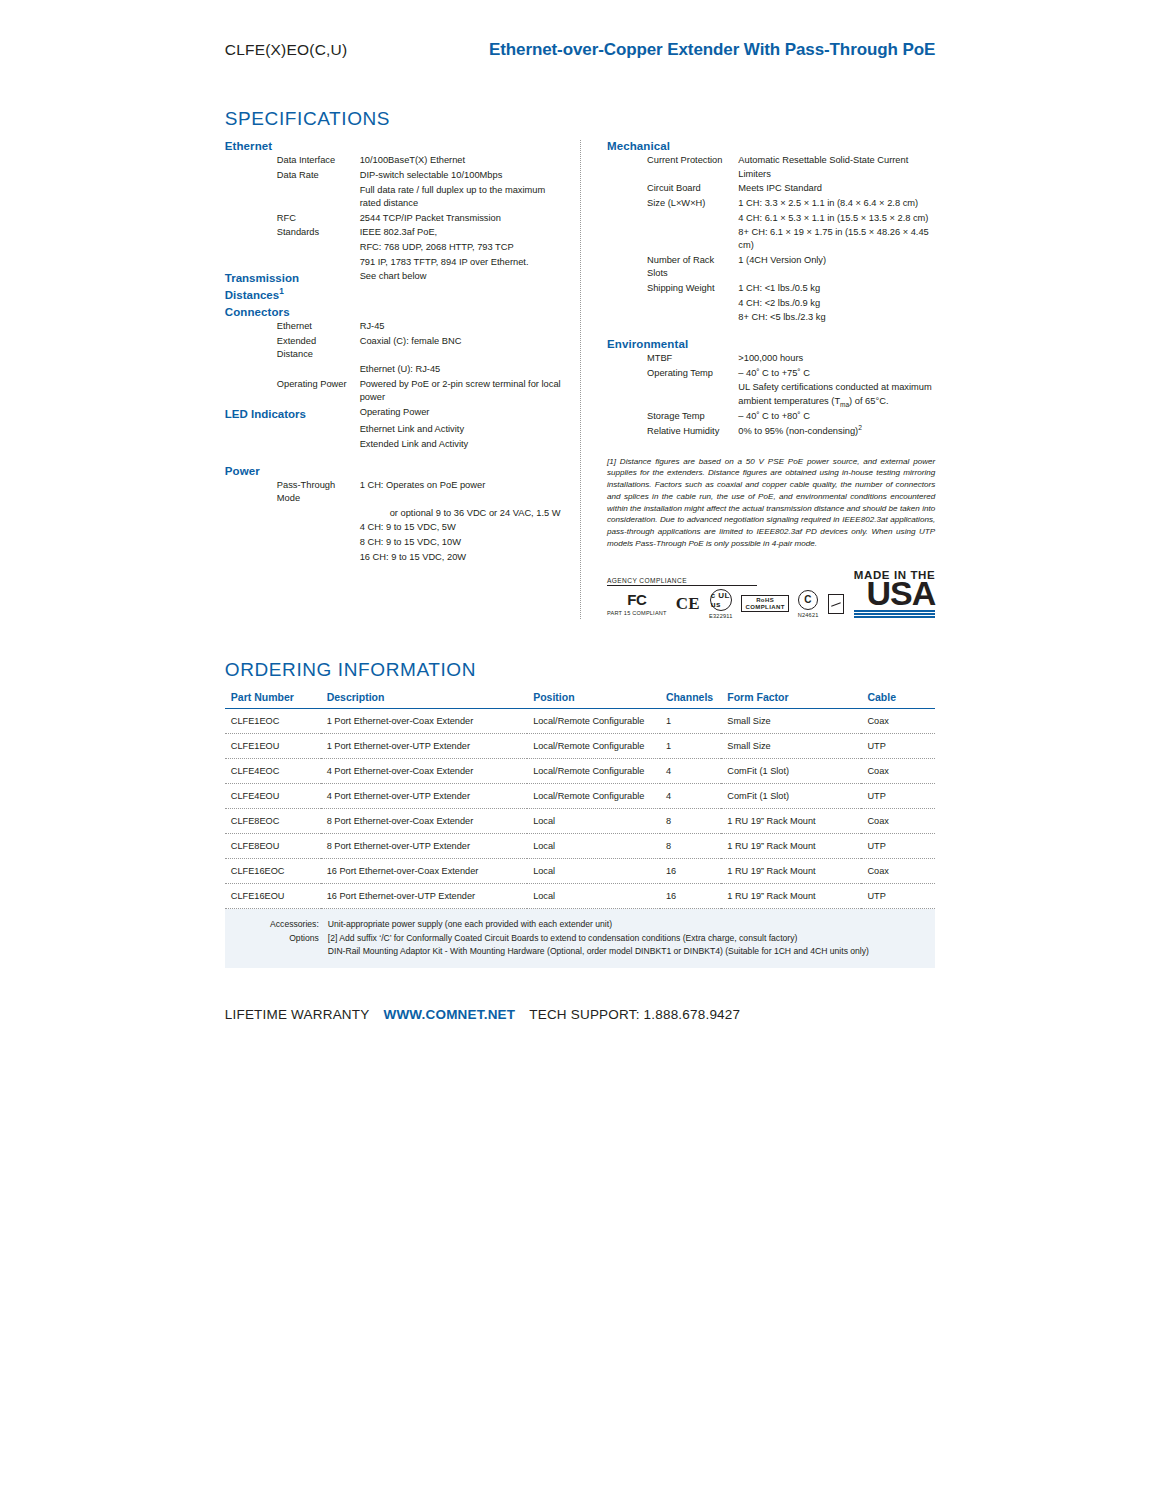CLFE(X)EO(C,U)
Ethernet-over-Copper Extender With Pass-Through PoE
SPECIFICATIONS
Ethernet
| Data Interface | 10/100BaseT(X) Ethernet |
| Data Rate | DIP-switch selectable 10/100Mbps |
| | Full data rate / full duplex up to the maximum rated distance |
| RFC | 2544 TCP/IP Packet Transmission |
| Standards | IEEE 802.3af PoE, |
| | RFC: 768 UDP, 2068 HTTP, 793 TCP |
| | 791 IP, 1783 TFTP, 894 IP over Ethernet. |
| Transmission Distances 1 | See chart below |
Connectors
| Ethernet | RJ-45 |
| Extended Distance | Coaxial (C): female BNC |
| | Ethernet (U): RJ-45 |
| Operating Power | Powered by PoE or 2-pin screw terminal for local power |
| LED Indicators | Operating Power |
| | Ethernet Link and Activity |
| | Extended Link and Activity |
Power
| Pass-Through Mode | 1 CH: Operates on PoE power |
| | or optional 9 to 36 VDC or 24 VAC, 1.5 W |
| | 4 CH: 9 to 15 VDC, 5W |
| | 8 CH: 9 to 15 VDC, 10W |
| | 16 CH: 9 to 15 VDC, 20W |
Mechanical
| Current Protection | Automatic Resettable Solid-State Current Limiters |
| Circuit Board | Meets IPC Standard |
| Size (L×W×H) | 1 CH: 3.3 × 2.5 × 1.1 in (8.4 × 6.4 × 2.8 cm) |
| | 4 CH: 6.1 × 5.3 × 1.1 in (15.5 × 13.5 × 2.8 cm) |
| | 8+ CH: 6.1 × 19 × 1.75 in (15.5 × 48.26 × 4.45 cm) |
| Number of Rack Slots | 1 (4CH Version Only) |
| Shipping Weight | 1 CH: <1 lbs./0.5 kg |
| | 4 CH: <2 lbs./0.9 kg |
| | 8+ CH: <5 lbs./2.3 kg |
Environmental
| MTBF | >100,000 hours |
| Operating Temp | – 40˚ C to +75˚ C |
| | UL Safety certifications conducted at maximum ambient temperatures (T ma ) of 65°C. |
| Storage Temp | – 40˚ C to +80˚ C |
| Relative Humidity | 0% to 95% (non-condensing) 2 |
[1] Distance figures are based on a 50 V PSE PoE power source, and external power supplies for the extenders. Distance figures are obtained using in-house testing mirroring installations. Factors such as coaxial and copper cable quality, the number of connectors and splices in the cable run, the use of PoE, and environmental conditions encountered within the installation might affect the actual transmission distance and should be taken into consideration. Due to advanced negotiation signaling required in IEEE802.3at applications, pass-through applications are limited to IEEE802.3af PD devices only. When using UTP models Pass-Through PoE is only possible in 4-pair mode.
AGENCY COMPLIANCE
FC PART 15 COMPLIANT
CE
c UL us E322911
RoHS
COMPLIANT
C N24621
MADE IN THE USA
ORDERING INFORMATION
| Part Number | Description | Position | Channels | Form Factor | Cable |
| --- | --- | --- | --- | --- | --- |
| CLFE1EOC | 1 Port Ethernet-over-Coax Extender | Local/Remote Configurable | 1 | Small Size | Coax |
| CLFE1EOU | 1 Port Ethernet-over-UTP Extender | Local/Remote Configurable | 1 | Small Size | UTP |
| CLFE4EOC | 4 Port Ethernet-over-Coax Extender | Local/Remote Configurable | 4 | ComFit (1 Slot) | Coax |
| CLFE4EOU | 4 Port Ethernet-over-UTP Extender | Local/Remote Configurable | 4 | ComFit (1 Slot) | UTP |
| CLFE8EOC | 8 Port Ethernet-over-Coax Extender | Local | 8 | 1 RU 19” Rack Mount | Coax |
| CLFE8EOU | 8 Port Ethernet-over-UTP Extender | Local | 8 | 1 RU 19” Rack Mount | UTP |
| CLFE16EOC | 16 Port Ethernet-over-Coax Extender | Local | 16 | 1 RU 19” Rack Mount | Coax |
| CLFE16EOU | 16 Port Ethernet-over-UTP Extender | Local | 16 | 1 RU 19” Rack Mount | UTP |
| Accessories: | Unit-appropriate power supply (one each provided with each extender unit) |
| Options | [2] Add suffix ‘/C’ for Conformally Coated Circuit Boards to extend to condensation conditions (Extra charge, consult factory) DIN-Rail Mounting Adaptor Kit - With Mounting Hardware (Optional, order model DINBKT1 or DINBKT4) (Suitable for 1CH and 4CH units only) |
LIFETIME WARRANTY WWW.COMNET.NET TECH SUPPORT: 1.888.678.9427